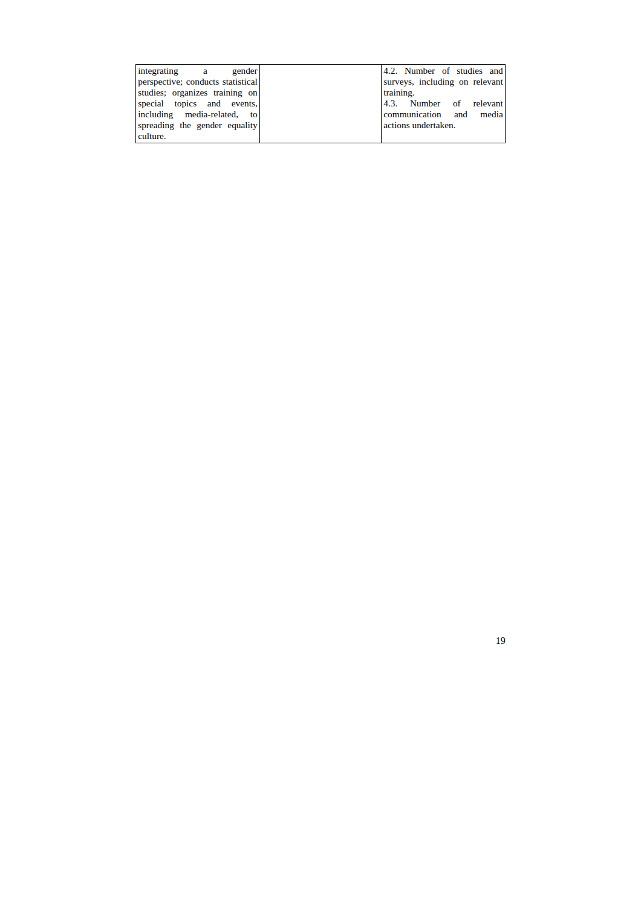| integrating a gender perspective; conducts statistical studies; organizes training on special topics and events, including media-related, to spreading the gender equality culture. | | 4.2. Number of studies and surveys, including on relevant training. 4.3. Number of relevant communication and media actions undertaken. |
19